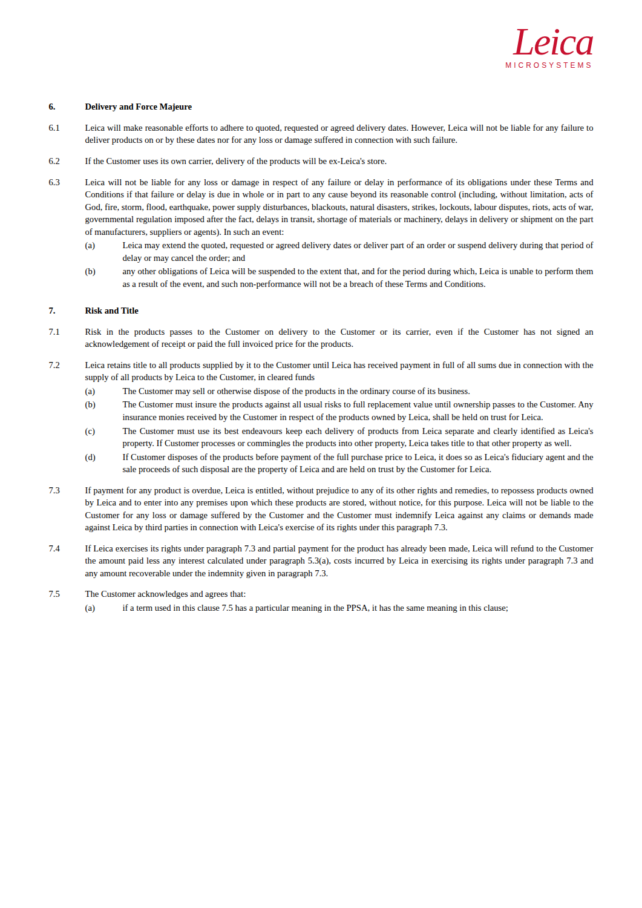Leica
MICROSYSTEMS
6. Delivery and Force Majeure
6.1
Leica will make reasonable efforts to adhere to quoted, requested or agreed delivery dates. However, Leica will not be liable for any failure to deliver products on or by these dates nor for any loss or damage suffered in connection with such failure.
6.2
If the Customer uses its own carrier, delivery of the products will be ex-Leica's store.
6.3
Leica will not be liable for any loss or damage in respect of any failure or delay in performance of its obligations under these Terms and Conditions if that failure or delay is due in whole or in part to any cause beyond its reasonable control (including, without limitation, acts of God, fire, storm, flood, earthquake, power supply disturbances, blackouts, natural disasters, strikes, lockouts, labour disputes, riots, acts of war, governmental regulation imposed after the fact, delays in transit, shortage of materials or machinery, delays in delivery or shipment on the part of manufacturers, suppliers or agents). In such an event:
(a)
Leica may extend the quoted, requested or agreed delivery dates or deliver part of an order or suspend delivery during that period of delay or may cancel the order; and
(b)
any other obligations of Leica will be suspended to the extent that, and for the period during which, Leica is unable to perform them as a result of the event, and such non-performance will not be a breach of these Terms and Conditions.
7. Risk and Title
7.1
Risk in the products passes to the Customer on delivery to the Customer or its carrier, even if the Customer has not signed an acknowledgement of receipt or paid the full invoiced price for the products.
7.2
Leica retains title to all products supplied by it to the Customer until Leica has received payment in full of all sums due in connection with the supply of all products by Leica to the Customer, in cleared funds
(a)
The Customer may sell or otherwise dispose of the products in the ordinary course of its business.
(b)
The Customer must insure the products against all usual risks to full replacement value until ownership passes to the Customer. Any insurance monies received by the Customer in respect of the products owned by Leica, shall be held on trust for Leica.
(c)
The Customer must use its best endeavours keep each delivery of products from Leica separate and clearly identified as Leica's property. If Customer processes or commingles the products into other property, Leica takes title to that other property as well.
(d)
If Customer disposes of the products before payment of the full purchase price to Leica, it does so as Leica's fiduciary agent and the sale proceeds of such disposal are the property of Leica and are held on trust by the Customer for Leica.
7.3
If payment for any product is overdue, Leica is entitled, without prejudice to any of its other rights and remedies, to repossess products owned by Leica and to enter into any premises upon which these products are stored, without notice, for this purpose. Leica will not be liable to the Customer for any loss or damage suffered by the Customer and the Customer must indemnify Leica against any claims or demands made against Leica by third parties in connection with Leica's exercise of its rights under this paragraph 7.3.
7.4
If Leica exercises its rights under paragraph 7.3 and partial payment for the product has already been made, Leica will refund to the Customer the amount paid less any interest calculated under paragraph 5.3(a), costs incurred by Leica in exercising its rights under paragraph 7.3 and any amount recoverable under the indemnity given in paragraph 7.3.
7.5
The Customer acknowledges and agrees that:
(a)
if a term used in this clause 7.5 has a particular meaning in the PPSA, it has the same meaning in this clause;